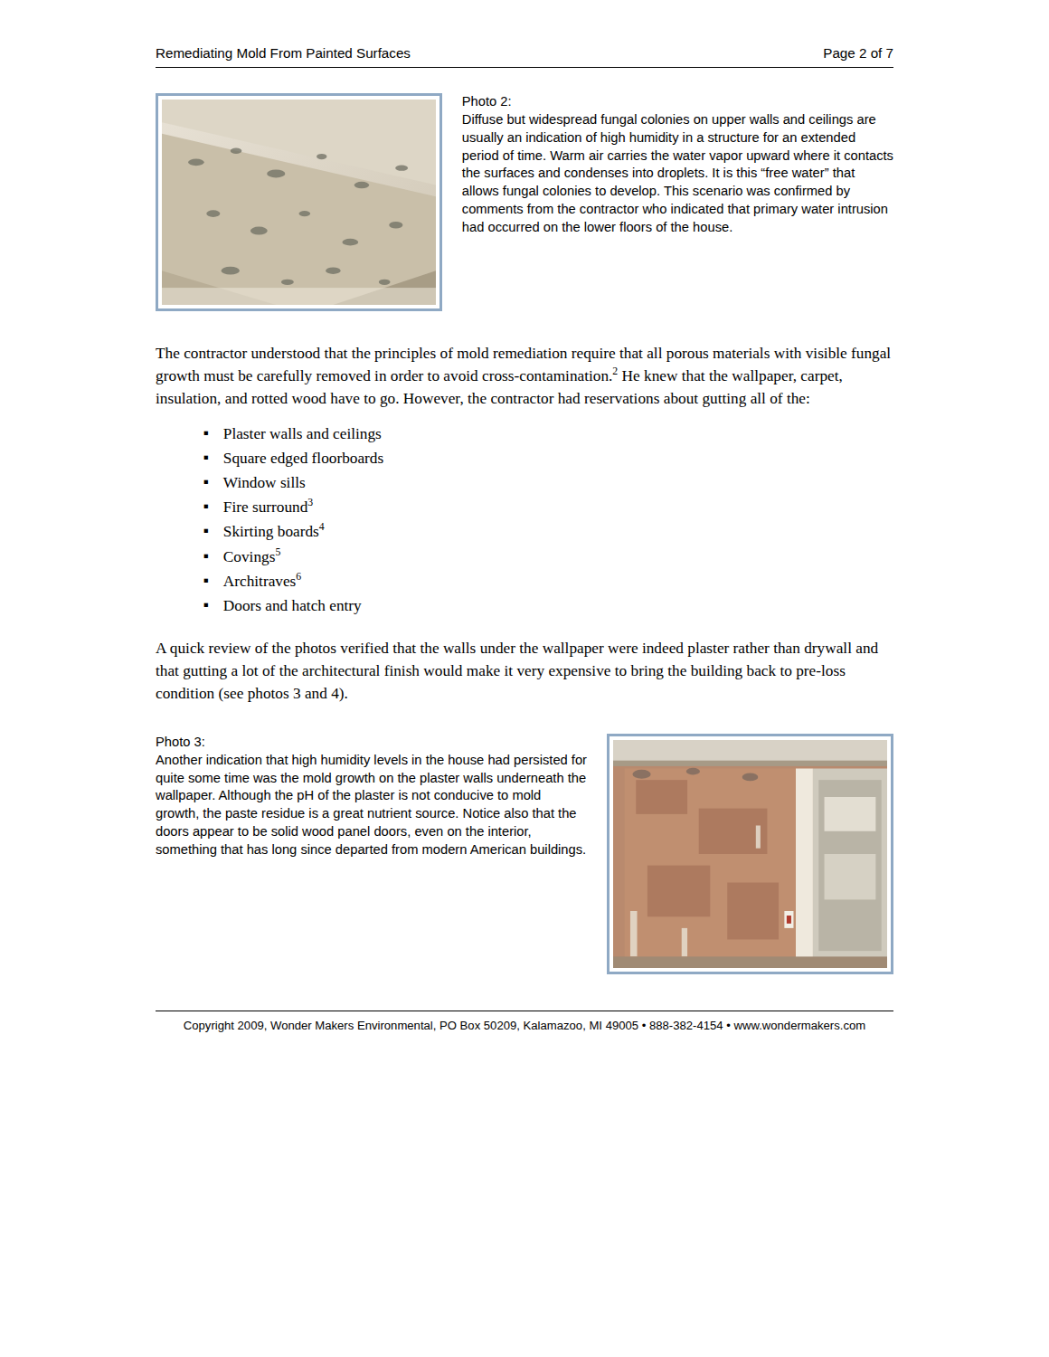Remediating Mold From Painted Surfaces Page 2 of 7
Photo 2: Diffuse but widespread fungal colonies on upper walls and ceilings are usually an indication of high humidity in a structure for an extended period of time. Warm air carries the water vapor upward where it contacts the surfaces and condenses into droplets. It is this “free water” that allows fungal colonies to develop. This scenario was confirmed by comments from the contractor who indicated that primary water intrusion had occurred on the lower floors of the house.
The contractor understood that the principles of mold remediation require that all porous materials with visible fungal growth must be carefully removed in order to avoid cross-contamination.2 He knew that the wallpaper, carpet, insulation, and rotted wood have to go. However, the contractor had reservations about gutting all of the:
Plaster walls and ceilings
Square edged floorboards
Window sills
Fire surround3
Skirting boards4
Covings5
Architraves6
Doors and hatch entry
A quick review of the photos verified that the walls under the wallpaper were indeed plaster rather than drywall and that gutting a lot of the architectural finish would make it very expensive to bring the building back to pre-loss condition (see photos 3 and 4).
Photo 3: Another indication that high humidity levels in the house had persisted for quite some time was the mold growth on the plaster walls underneath the wallpaper. Although the pH of the plaster is not conducive to mold growth, the paste residue is a great nutrient source. Notice also that the doors appear to be solid wood panel doors, even on the interior, something that has long since departed from modern American buildings.
Copyright 2009, Wonder Makers Environmental, PO Box 50209, Kalamazoo, MI 49005 • 888-382-4154 • www.wondermakers.com